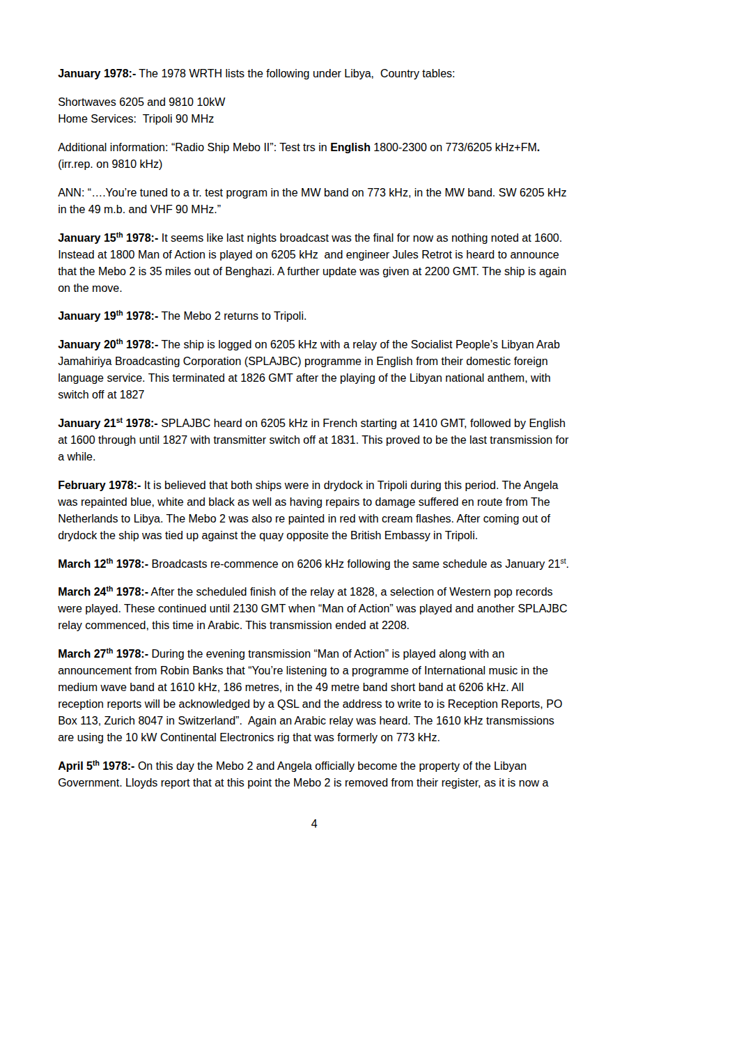January 1978:- The 1978 WRTH lists the following under Libya, Country tables:
Shortwaves 6205 and 9810 10kW
Home Services: Tripoli 90 MHz
Additional information: “Radio Ship Mebo II”: Test trs in English 1800-2300 on 773/6205 kHz+FM.(irr.rep. on 9810 kHz)
ANN: “….You’re tuned to a tr. test program in the MW band on 773 kHz, in the MW band. SW 6205 kHz in the 49 m.b. and VHF 90 MHz.”
January 15th 1978:- It seems like last nights broadcast was the final for now as nothing noted at 1600. Instead at 1800 Man of Action is played on 6205 kHz and engineer Jules Retrot is heard to announce that the Mebo 2 is 35 miles out of Benghazi. A further update was given at 2200 GMT. The ship is again on the move.
January 19th 1978:- The Mebo 2 returns to Tripoli.
January 20th 1978:- The ship is logged on 6205 kHz with a relay of the Socialist People’s Libyan Arab Jamahiriya Broadcasting Corporation (SPLAJBC) programme in English from their domestic foreign language service. This terminated at 1826 GMT after the playing of the Libyan national anthem, with switch off at 1827
January 21st 1978:- SPLAJBC heard on 6205 kHz in French starting at 1410 GMT, followed by English at 1600 through until 1827 with transmitter switch off at 1831. This proved to be the last transmission for a while.
February 1978:- It is believed that both ships were in drydock in Tripoli during this period. The Angela was repainted blue, white and black as well as having repairs to damage suffered en route from The Netherlands to Libya. The Mebo 2 was also re painted in red with cream flashes. After coming out of drydock the ship was tied up against the quay opposite the British Embassy in Tripoli.
March 12th 1978:- Broadcasts re-commence on 6206 kHz following the same schedule as January 21st.
March 24th 1978:- After the scheduled finish of the relay at 1828, a selection of Western pop records were played. These continued until 2130 GMT when “Man of Action” was played and another SPLAJBC relay commenced, this time in Arabic. This transmission ended at 2208.
March 27th 1978:- During the evening transmission “Man of Action” is played along with an announcement from Robin Banks that “You’re listening to a programme of International music in the medium wave band at 1610 kHz, 186 metres, in the 49 metre band short band at 6206 kHz. All reception reports will be acknowledged by a QSL and the address to write to is Reception Reports, PO Box 113, Zurich 8047 in Switzerland”. Again an Arabic relay was heard. The 1610 kHz transmissions are using the 10 kW Continental Electronics rig that was formerly on 773 kHz.
April 5th 1978:- On this day the Mebo 2 and Angela officially become the property of the Libyan Government. Lloyds report that at this point the Mebo 2 is removed from their register, as it is now a
4